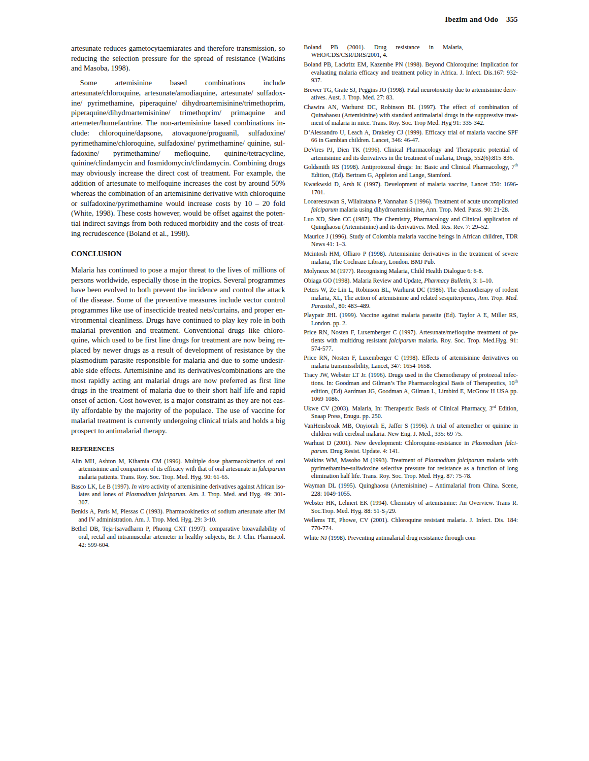Ibezim and Odo 355
artesunate reduces gametocytaemiarates and therefore transmission, so reducing the selection pressure for the spread of resistance (Watkins and Masoba, 1998).
Some artemisinine based combinations include artesunate/chloroquine, artesunate/amodiaquine, artesunate/ sulfadoxine/ pyrimethamine, piperaquine/ dihydroartemisinine/trimethoprim, piperaquine/dihydroartemisinine/ trimethoprim/ primaquine and artemeter/humefantrine. The non-artemisinine based combinations include: chloroquine/dapsone, atovaquone/proguanil, sulfadoxine/ pyrimethamine/chloroquine, sulfadoxine/ pyrimethamine/ quinine, sulfadoxine/ pyrimethamine/ mefloquine, quinine/tetracycline, quinine/clindamycin and fosmidomycin/clindamycin. Combining drugs may obviously increase the direct cost of treatment. For example, the addition of artesunate to melfoquine increases the cost by around 50% whereas the combination of an artemisinine derivative with chloroquine or sulfadoxine/pyrimethamine would increase costs by 10 – 20 fold (White, 1998). These costs however, would be offset against the potential indirect savings from both reduced morbidity and the costs of treating recrudescence (Boland et al., 1998).
Conclusion
Malaria has continued to pose a major threat to the lives of millions of persons worldwide, especially those in the tropics. Several programmes have been evolved to both prevent the incidence and control the attack of the disease. Some of the preventive measures include vector control programmes like use of insecticide treated nets/curtains, and proper environmental cleanliness. Drugs have continued to play key role in both malarial prevention and treatment. Conventional drugs like chloroquine, which used to be first line drugs for treatment are now being replaced by newer drugs as a result of development of resistance by the plasmodium parasite responsible for malaria and due to some undesirable side effects. Artemisinine and its derivatives/combinations are the most rapidly acting ant malarial drugs are now preferred as first line drugs in the treatment of malaria due to their short half life and rapid onset of action. Cost however, is a major constraint as they are not easily affordable by the majority of the populace. The use of vaccine for malarial treatment is currently undergoing clinical trials and holds a big prospect to antimalarial therapy.
References
Alin MH, Ashton M, Kihamia CM (1996). Multiple dose pharmacokinetics of oral artemisinine and comparison of its efficacy with that of oral artesunate in falciparum malaria patients. Trans. Roy. Soc. Trop. Med. Hyg. 90: 61-65.
Basco LK, Le B (1997). In vitro activity of artemisinine derivatives against African isolates and lones of Plasmodium falciparum. Am. J. Trop. Med. and Hyg. 49: 301-307.
Benkis A, Paris M, Plessas C (1993). Pharmacokinetics of sodium artesunate after IM and IV administration. Am. J. Trop. Med. Hyg. 29: 3-10.
Bethel DB, Teja-Isavadharm P, Phuong CXT (1997). comparative bioavailability of oral, rectal and intramuscular artemeter in healthy subjects, Br. J. Clin. Pharmacol. 42: 599-604.
Boland PB (2001). Drug resistance in Malaria, WHO/CDS/CSR/DRS/2001, 4.
Boland PB, Lackritz EM, Kazembe PN (1998). Beyond Chloroquine: Implication for evaluating malaria efficacy and treatment policy in Africa. J. Infect. Dis.167: 932-937.
Brewer TG, Grate SJ, Peggins JO (1998). Fatal neurotoxicity due to artemisinine derivatives. Aust. J. Trop. Med. 27: 83.
Chawira AN, Warhurst DC, Robinson BL (1997). The effect of combination of Quinahaosu (Artemisinine) with standard antimalarial drugs in the suppressive treatment of malaria in mice. Trans. Roy. Soc. Trop Med. Hyg 91: 335-342.
D’Alessandro U, Leach A, Drakeley CJ (1999). Efficacy trial of malaria vaccine SPF 66 in Gambian children. Lancet, 346: 46-47.
DeVires PJ, Dien TK (1996). Clinical Pharmacology and Therapeutic potential of artemisinine and its derivatives in the treatment of malaria, Drugs, 552(6):815-836.
Goldsmith RS (1998). Antiprotozoal drugs: In: Basic and Clinical Pharmacology, 7th Edition, (Ed). Bertram G, Appleton and Lange, Stamford.
Kwatkwski D, Arsh K (1997). Development of malaria vaccine, Lancet 350: 1696-1701.
Looareesuwan S, Wilairatana P, Vannahan S (1996). Treatment of acute uncomplicated falciparum malaria using dihydroartemisinine, Ann. Trop. Med. Paras. 90: 21-28.
Luo XD, Shen CC (1987). The Chemistry, Pharmacology and Clinical application of Quinghaosu (Artemisinine) and its derivatives. Med. Res. Rev. 7: 29–52.
Maurice J (1996). Study of Colombia malaria vaccine beings in African children, TDR News 41: 1–3.
Mcintosh HM, Olliaro P (1998). Artemisinine derivatives in the treatment of severe malaria, The Cochraze Library, London. BMJ Pub.
Molyneux M (1977). Recognising Malaria, Child Health Dialogue 6: 6-8.
Obiaga GO (1998). Malaria Review and Update, Pharmacy Bulletin, 3: 1–10.
Peters W, Ze-Lin L, Robinson BL, Warhurst DC (1986). The chemotherapy of rodent malaria, XL, The action of artemisinine and related sesquiterpenes, Ann. Trop. Med. Parasitol., 80: 483–489.
Playpair JHL (1999). Vaccine against malaria parasite (Ed). Taylor A E, Miller RS, London. pp. 2.
Price RN, Nosten F, Luxemberger C (1997). Artesunate/mefloquine treatment of patients with multidrug resistant falciparum malaria. Roy. Soc. Trop. Med.Hyg. 91: 574-577.
Price RN, Nosten F, Luxemberger C (1998). Effects of artemisinine derivatives on malaria transmissibility, Lancet, 347: 1654-1658.
Tracy JW, Webster LT Jr. (1996). Drugs used in the Chemotherapy of protozoal infections. In: Goodman and Gilman’s The Pharmacological Basis of Therapeutics, 10th edition, (Ed) Aardman JG, Goodman A, Gilman L, Limbird E, McGraw H USA pp. 1069-1086.
Ukwe CV (2003). Malaria, In: Therapeutic Basis of Clinical Pharmacy, 3rd Edition, Snaap Press, Enugu. pp. 250.
VanHensbroak MB, Onyiorah E, Jaffer S (1996). A trial of artemether or quinine in children with cerebral malaria. New Eng. J. Med., 335: 69-75.
Warhust D (2001). New development: Chloroquine-resistance in Plasmodium falciparum. Drug Resist. Update. 4: 141.
Watkins WM, Masobo M (1993). Treatment of Plasmodium falciparum malaria with pyrimethamine-sulfadoxine selective pressure for resistance as a function of long elimination half life. Trans. Roy. Soc. Trop. Med. Hyg. 87: 75-78.
Wayman DL (1995). Quinghaosu (Artemisinine) – Antimalarial from China. Scene, 228: 1049-1055.
Webster HK, Lehnert EK (1994). Chemistry of artemisinine: An Overview. Trans R. Soc.Trop. Med. Hyg. 88: 51-S1/29.
Wellems TE, Phowe, CV (2001). Chloroquine resistant malaria. J. Infect. Dis. 184: 770-774.
White NJ (1998). Preventing antimalarial drug resistance through com-